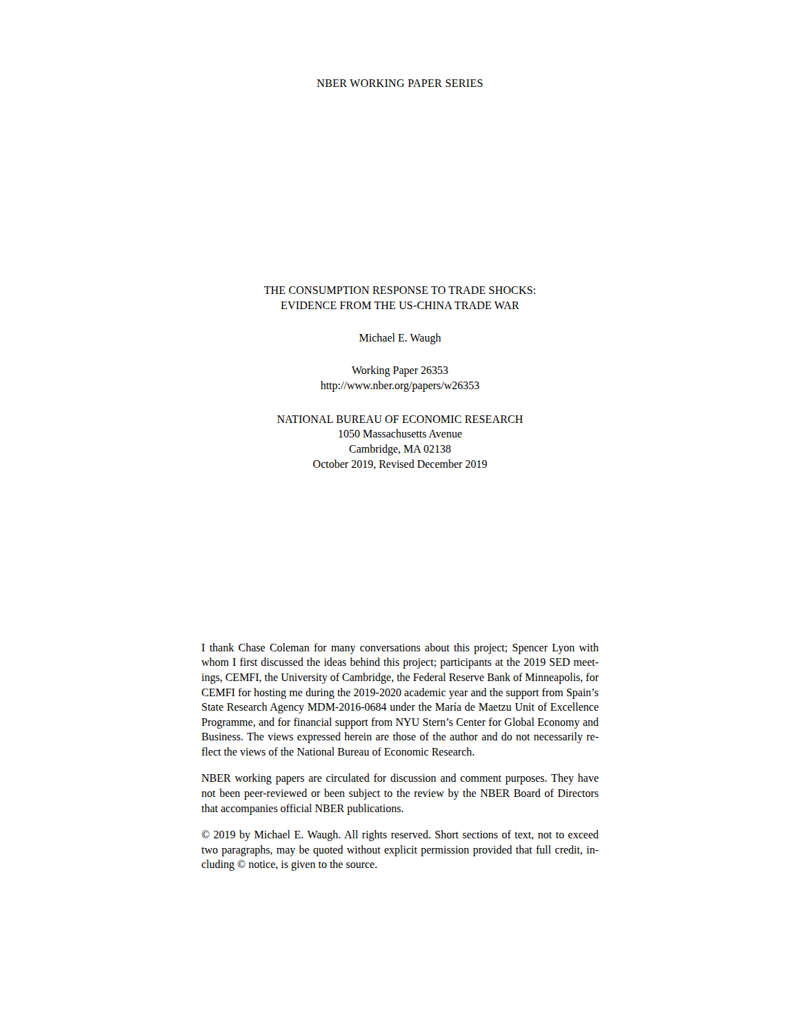NBER WORKING PAPER SERIES
THE CONSUMPTION RESPONSE TO TRADE SHOCKS:
EVIDENCE FROM THE US-CHINA TRADE WAR
Michael E. Waugh
Working Paper 26353
http://www.nber.org/papers/w26353
NATIONAL BUREAU OF ECONOMIC RESEARCH
1050 Massachusetts Avenue
Cambridge, MA 02138
October 2019, Revised December 2019
I thank Chase Coleman for many conversations about this project; Spencer Lyon with whom I first discussed the ideas behind this project; participants at the 2019 SED meetings, CEMFI, the University of Cambridge, the Federal Reserve Bank of Minneapolis, for CEMFI for hosting me during the 2019-2020 academic year and the support from Spain’s State Research Agency MDM-2016-0684 under the María de Maetzu Unit of Excellence Programme, and for financial support from NYU Stern’s Center for Global Economy and Business. The views expressed herein are those of the author and do not necessarily reflect the views of the National Bureau of Economic Research.
NBER working papers are circulated for discussion and comment purposes. They have not been peer-reviewed or been subject to the review by the NBER Board of Directors that accompanies official NBER publications.
© 2019 by Michael E. Waugh. All rights reserved. Short sections of text, not to exceed two paragraphs, may be quoted without explicit permission provided that full credit, including © notice, is given to the source.